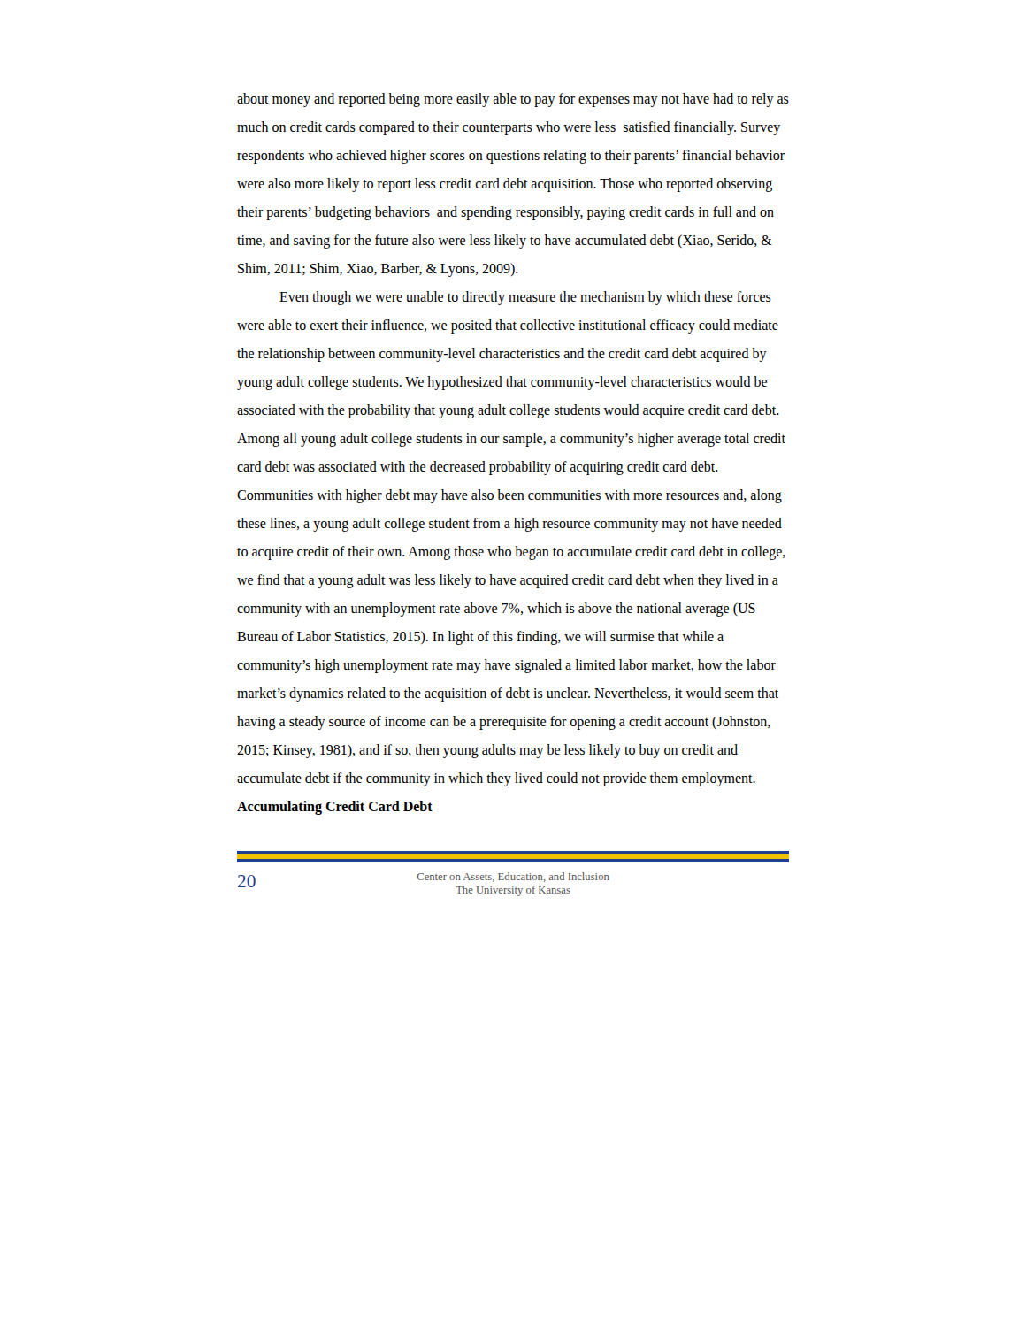about money and reported being more easily able to pay for expenses may not have had to rely as much on credit cards compared to their counterparts who were less satisfied financially. Survey respondents who achieved higher scores on questions relating to their parents’ financial behavior were also more likely to report less credit card debt acquisition. Those who reported observing their parents’ budgeting behaviors and spending responsibly, paying credit cards in full and on time, and saving for the future also were less likely to have accumulated debt (Xiao, Serido, & Shim, 2011; Shim, Xiao, Barber, & Lyons, 2009).
Even though we were unable to directly measure the mechanism by which these forces were able to exert their influence, we posited that collective institutional efficacy could mediate the relationship between community-level characteristics and the credit card debt acquired by young adult college students. We hypothesized that community-level characteristics would be associated with the probability that young adult college students would acquire credit card debt. Among all young adult college students in our sample, a community’s higher average total credit card debt was associated with the decreased probability of acquiring credit card debt. Communities with higher debt may have also been communities with more resources and, along these lines, a young adult college student from a high resource community may not have needed to acquire credit of their own. Among those who began to accumulate credit card debt in college, we find that a young adult was less likely to have acquired credit card debt when they lived in a community with an unemployment rate above 7%, which is above the national average (US Bureau of Labor Statistics, 2015). In light of this finding, we will surmise that while a community’s high unemployment rate may have signaled a limited labor market, how the labor market’s dynamics related to the acquisition of debt is unclear. Nevertheless, it would seem that having a steady source of income can be a prerequisite for opening a credit account (Johnston, 2015; Kinsey, 1981), and if so, then young adults may be less likely to buy on credit and accumulate debt if the community in which they lived could not provide them employment.
Accumulating Credit Card Debt
20
Center on Assets, Education, and Inclusion
The University of Kansas